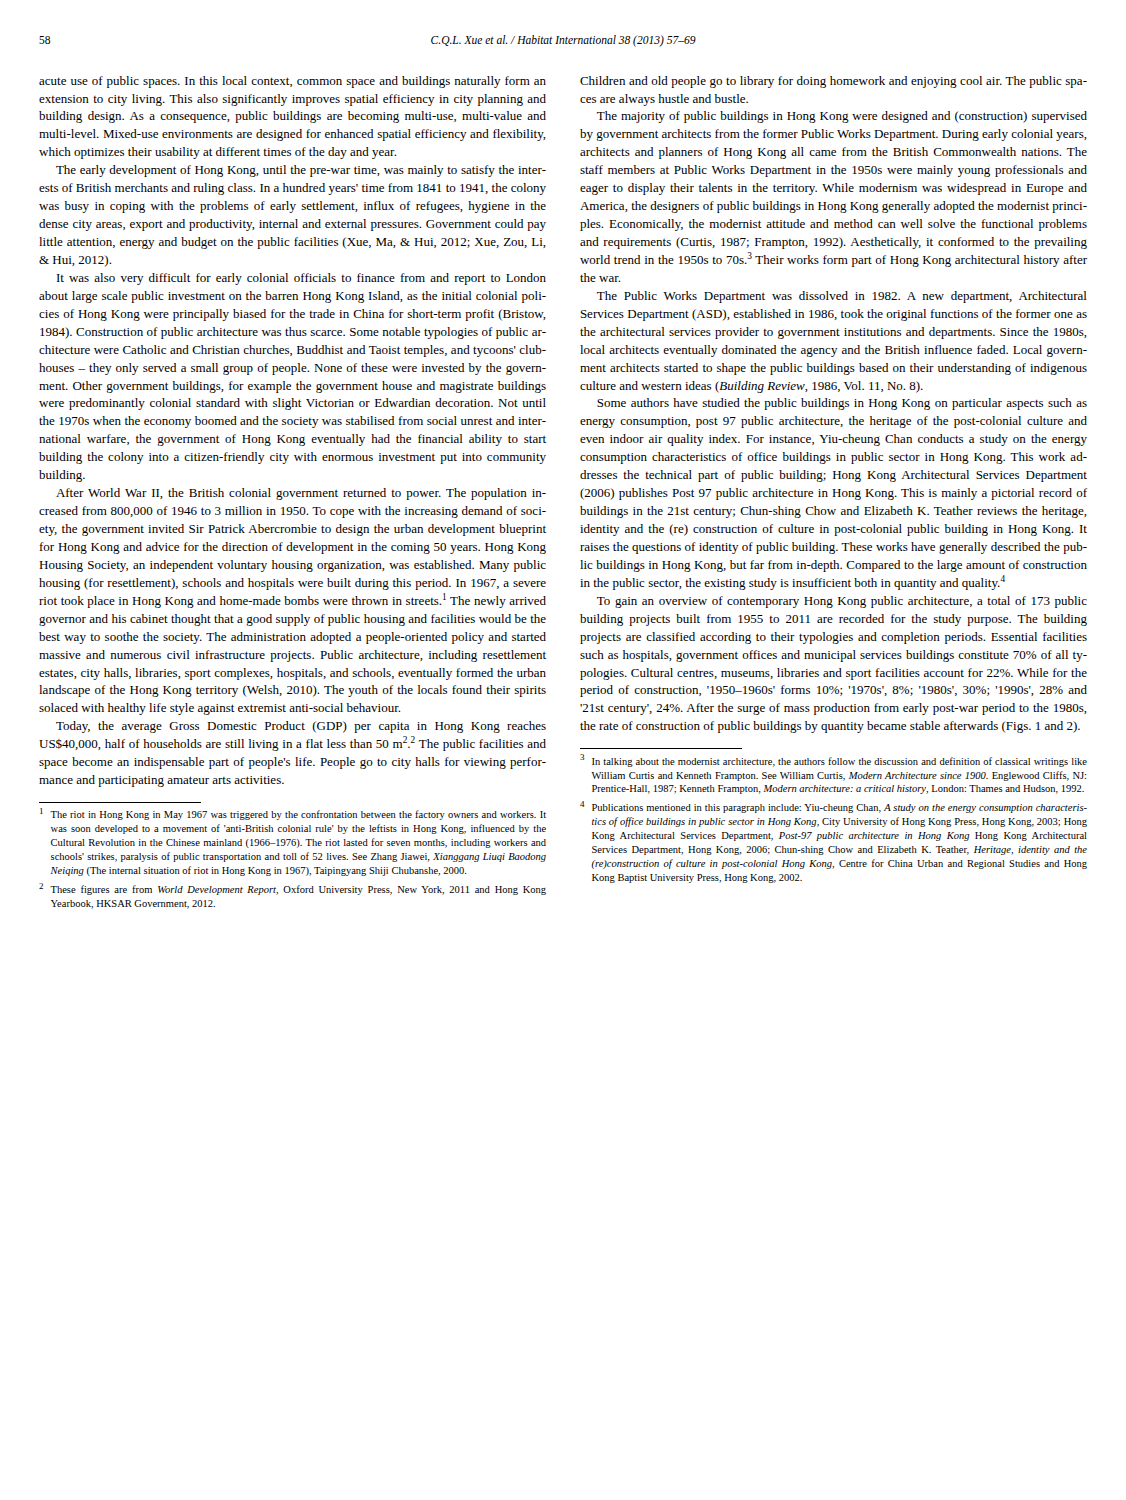58
C.Q.L. Xue et al. / Habitat International 38 (2013) 57–69
acute use of public spaces. In this local context, common space and buildings naturally form an extension to city living. This also significantly improves spatial efficiency in city planning and building design. As a consequence, public buildings are becoming multi-use, multi-value and multi-level. Mixed-use environments are designed for enhanced spatial efficiency and flexibility, which optimizes their usability at different times of the day and year.
The early development of Hong Kong, until the pre-war time, was mainly to satisfy the interests of British merchants and ruling class. In a hundred years' time from 1841 to 1941, the colony was busy in coping with the problems of early settlement, influx of refugees, hygiene in the dense city areas, export and productivity, internal and external pressures. Government could pay little attention, energy and budget on the public facilities (Xue, Ma, & Hui, 2012; Xue, Zou, Li, & Hui, 2012).
It was also very difficult for early colonial officials to finance from and report to London about large scale public investment on the barren Hong Kong Island, as the initial colonial policies of Hong Kong were principally biased for the trade in China for short-term profit (Bristow, 1984). Construction of public architecture was thus scarce. Some notable typologies of public architecture were Catholic and Christian churches, Buddhist and Taoist temples, and tycoons' clubhouses – they only served a small group of people. None of these were invested by the government. Other government buildings, for example the government house and magistrate buildings were predominantly colonial standard with slight Victorian or Edwardian decoration. Not until the 1970s when the economy boomed and the society was stabilised from social unrest and international warfare, the government of Hong Kong eventually had the financial ability to start building the colony into a citizen-friendly city with enormous investment put into community building.
After World War II, the British colonial government returned to power. The population increased from 800,000 of 1946 to 3 million in 1950. To cope with the increasing demand of society, the government invited Sir Patrick Abercrombie to design the urban development blueprint for Hong Kong and advice for the direction of development in the coming 50 years. Hong Kong Housing Society, an independent voluntary housing organization, was established. Many public housing (for resettlement), schools and hospitals were built during this period. In 1967, a severe riot took place in Hong Kong and home-made bombs were thrown in streets.1 The newly arrived governor and his cabinet thought that a good supply of public housing and facilities would be the best way to soothe the society. The administration adopted a people-oriented policy and started massive and numerous civil infrastructure projects. Public architecture, including resettlement estates, city halls, libraries, sport complexes, hospitals, and schools, eventually formed the urban landscape of the Hong Kong territory (Welsh, 2010). The youth of the locals found their spirits solaced with healthy life style against extremist anti-social behaviour.
Today, the average Gross Domestic Product (GDP) per capita in Hong Kong reaches US$40,000, half of households are still living in a flat less than 50 m2.2 The public facilities and space become an indispensable part of people's life. People go to city halls for viewing performance and participating amateur arts activities.
1 The riot in Hong Kong in May 1967 was triggered by the confrontation between the factory owners and workers. It was soon developed to a movement of 'anti-British colonial rule' by the leftists in Hong Kong, influenced by the Cultural Revolution in the Chinese mainland (1966–1976). The riot lasted for seven months, including workers and schools' strikes, paralysis of public transportation and toll of 52 lives. See Zhang Jiawei, Xianggang Liuqi Baodong Neiqing (The internal situation of riot in Hong Kong in 1967), Taipingyang Shiji Chubanshe, 2000.
2 These figures are from World Development Report, Oxford University Press, New York, 2011 and Hong Kong Yearbook, HKSAR Government, 2012.
Children and old people go to library for doing homework and enjoying cool air. The public spaces are always hustle and bustle.
The majority of public buildings in Hong Kong were designed and (construction) supervised by government architects from the former Public Works Department. During early colonial years, architects and planners of Hong Kong all came from the British Commonwealth nations. The staff members at Public Works Department in the 1950s were mainly young professionals and eager to display their talents in the territory. While modernism was widespread in Europe and America, the designers of public buildings in Hong Kong generally adopted the modernist principles. Economically, the modernist attitude and method can well solve the functional problems and requirements (Curtis, 1987; Frampton, 1992). Aesthetically, it conformed to the prevailing world trend in the 1950s to 70s.3 Their works form part of Hong Kong architectural history after the war.
The Public Works Department was dissolved in 1982. A new department, Architectural Services Department (ASD), established in 1986, took the original functions of the former one as the architectural services provider to government institutions and departments. Since the 1980s, local architects eventually dominated the agency and the British influence faded. Local government architects started to shape the public buildings based on their understanding of indigenous culture and western ideas (Building Review, 1986, Vol. 11, No. 8).
Some authors have studied the public buildings in Hong Kong on particular aspects such as energy consumption, post 97 public architecture, the heritage of the post-colonial culture and even indoor air quality index. For instance, Yiu-cheung Chan conducts a study on the energy consumption characteristics of office buildings in public sector in Hong Kong. This work addresses the technical part of public building; Hong Kong Architectural Services Department (2006) publishes Post 97 public architecture in Hong Kong. This is mainly a pictorial record of buildings in the 21st century; Chun-shing Chow and Elizabeth K. Teather reviews the heritage, identity and the (re) construction of culture in post-colonial public building in Hong Kong. It raises the questions of identity of public building. These works have generally described the public buildings in Hong Kong, but far from in-depth. Compared to the large amount of construction in the public sector, the existing study is insufficient both in quantity and quality.4
To gain an overview of contemporary Hong Kong public architecture, a total of 173 public building projects built from 1955 to 2011 are recorded for the study purpose. The building projects are classified according to their typologies and completion periods. Essential facilities such as hospitals, government offices and municipal services buildings constitute 70% of all typologies. Cultural centres, museums, libraries and sport facilities account for 22%. While for the period of construction, '1950–1960s' forms 10%; '1970s', 8%; '1980s', 30%; '1990s', 28% and '21st century', 24%. After the surge of mass production from early post-war period to the 1980s, the rate of construction of public buildings by quantity became stable afterwards (Figs. 1 and 2).
3 In talking about the modernist architecture, the authors follow the discussion and definition of classical writings like William Curtis and Kenneth Frampton. See William Curtis, Modern Architecture since 1900. Englewood Cliffs, NJ: Prentice-Hall, 1987; Kenneth Frampton, Modern architecture: a critical history, London: Thames and Hudson, 1992.
4 Publications mentioned in this paragraph include: Yiu-cheung Chan, A study on the energy consumption characteristics of office buildings in public sector in Hong Kong, City University of Hong Kong Press, Hong Kong, 2003; Hong Kong Architectural Services Department, Post-97 public architecture in Hong Kong Hong Kong Architectural Services Department, Hong Kong, 2006; Chun-shing Chow and Elizabeth K. Teather, Heritage, identity and the (re)construction of culture in post-colonial Hong Kong, Centre for China Urban and Regional Studies and Hong Kong Baptist University Press, Hong Kong, 2002.